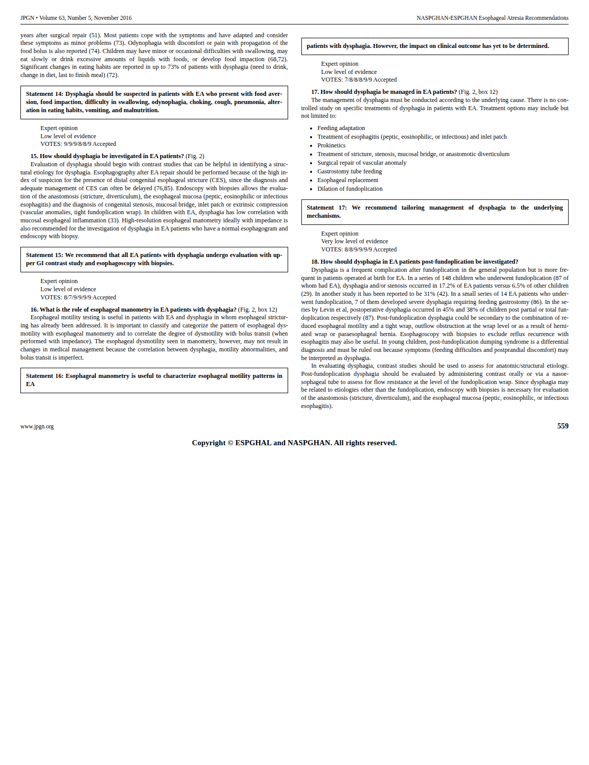JPGN • Volume 63, Number 5, November 2016
NASPGHAN-ESPGHAN Esophageal Atresia Recommendations
years after surgical repair (51). Most patients cope with the symptoms and have adapted and consider these symptoms as minor problems (73). Odynophagia with discomfort or pain with propagation of the food bolus is also reported (74). Children may have minor or occasional difficulties with swallowing, may eat slowly or drink excessive amounts of liquids with foods, or develop food impaction (68,72). Significant changes in eating habits are reported in up to 73% of patients with dysphagia (need to drink, change in diet, last to finish meal) (72).
Statement 14: Dysphagia should be suspected in patients with EA who present with food aversion, food impaction, difficulty in swallowing, odynophagia, choking, cough, pneumonia, alteration in eating habits, vomiting, and malnutrition.
Expert opinion
Low level of evidence
VOTES: 9/9/9/8/8/9 Accepted
15. How should dysphagia be investigated in EA patients? (Fig. 2)
Evaluation of dysphagia should begin with contrast studies that can be helpful in identifying a structural etiology for dysphagia. Esophagography after EA repair should be performed because of the high index of suspicion for the presence of distal congenital esophageal stricture (CES), since the diagnosis and adequate management of CES can often be delayed (76,85). Endoscopy with biopsies allows the evaluation of the anastomosis (stricture, diverticulum), the esophageal mucosa (peptic, eosinophilic or infectious esophagitis) and the diagnosis of congenital stenosis, mucosal bridge, inlet patch or extrinsic compression (vascular anomalies, tight fundoplication wrap). In children with EA, dysphagia has low correlation with mucosal esophageal inflammation (33). High-resolution esophageal manometry ideally with impedance is also recommended for the investigation of dysphagia in EA patients who have a normal esophagogram and endoscopy with biopsy.
Statement 15: We recommend that all EA patients with dysphagia undergo evaluation with upper GI contrast study and esophagoscopy with biopsies.
Expert opinion
Low level of evidence
VOTES: 8/7/9/9/9/9 Accepted
16. What is the role of esophageal manometry in EA patients with dysphagia? (Fig. 2, box 12)
Esophageal motility testing is useful in patients with EA and dysphagia in whom esophageal stricturing has already been addressed. It is important to classify and categorize the pattern of esophageal dysmotility with esophageal manometry and to correlate the degree of dysmotility with bolus transit (when performed with impedance). The esophageal dysmotility seen in manometry, however, may not result in changes in medical management because the correlation between dysphagia, motility abnormalities, and bolus transit is imperfect.
Statement 16: Esophageal manometry is useful to characterize esophageal motility patterns in EA
patients with dysphagia. However, the impact on clinical outcome has yet to be determined.
Expert opinion
Low level of evidence
VOTES: 7/8/8/8/9/9 Accepted
17. How should dysphagia be managed in EA patients? (Fig. 2, box 12)
The management of dysphagia must be conducted according to the underlying cause. There is no controlled study on specific treatments of dysphagia in patients with EA. Treatment options may include but not limited to:
Feeding adaptation
Treatment of esophagitis (peptic, eosinophilic, or infectious) and inlet patch
Prokinetics
Treatment of stricture, stenosis, mucosal bridge, or anastomotic diverticulum
Surgical repair of vascular anomaly
Gastrostomy tube feeding
Esophageal replacement
Dilation of fundoplication
Statement 17: We recommend tailoring management of dysphagia to the underlying mechanisms.
Expert opinion
Very low level of evidence
VOTES: 8/8/9/9/9/9 Accepted
18. How should dysphagia in EA patients post-fundoplication be investigated?
Dysphagia is a frequent complication after fundoplication in the general population but is more frequent in patients operated at birth for EA. In a series of 148 children who underwent fundoplication (87 of whom had EA), dysphagia and/or stenosis occurred in 17.2% of EA patients versus 6.5% of other children (29). In another study it has been reported to be 31% (42). In a small series of 14 EA patients who underwent fundoplication, 7 of them developed severe dysphagia requiring feeding gastrostomy (86). In the series by Levin et al, postoperative dysphagia occurred in 45% and 38% of children post partial or total fundoplication respectively (87). Post-fundoplication dysphagia could be secondary to the combination of reduced esophageal motility and a tight wrap, outflow obstruction at the wrap level or as a result of herniated wrap or paraesophageal hernia. Esophagoscopy with biopsies to exclude reflux recurrence with esophagitis may also be useful. In young children, post-fundoplication dumping syndrome is a differential diagnosis and must be ruled out because symptoms (feeding difficulties and postprandial discomfort) may be interpreted as dysphagia.
In evaluating dysphagia, contrast studies should be used to assess for anatomic/structural etiology. Post-fundoplication dysphagia should be evaluated by administering contrast orally or via a nasoesophageal tube to assess for flow resistance at the level of the fundoplication wrap. Since dysphagia may be related to etiologies other than the fundoplication, endoscopy with biopsies is necessary for evaluation of the anastomosis (stricture, diverticulum), and the esophageal mucosa (peptic, eosinophilic, or infectious esophagitis).
www.jpgn.org
559
Copyright © ESPGHAL and NASPGHAN. All rights reserved.